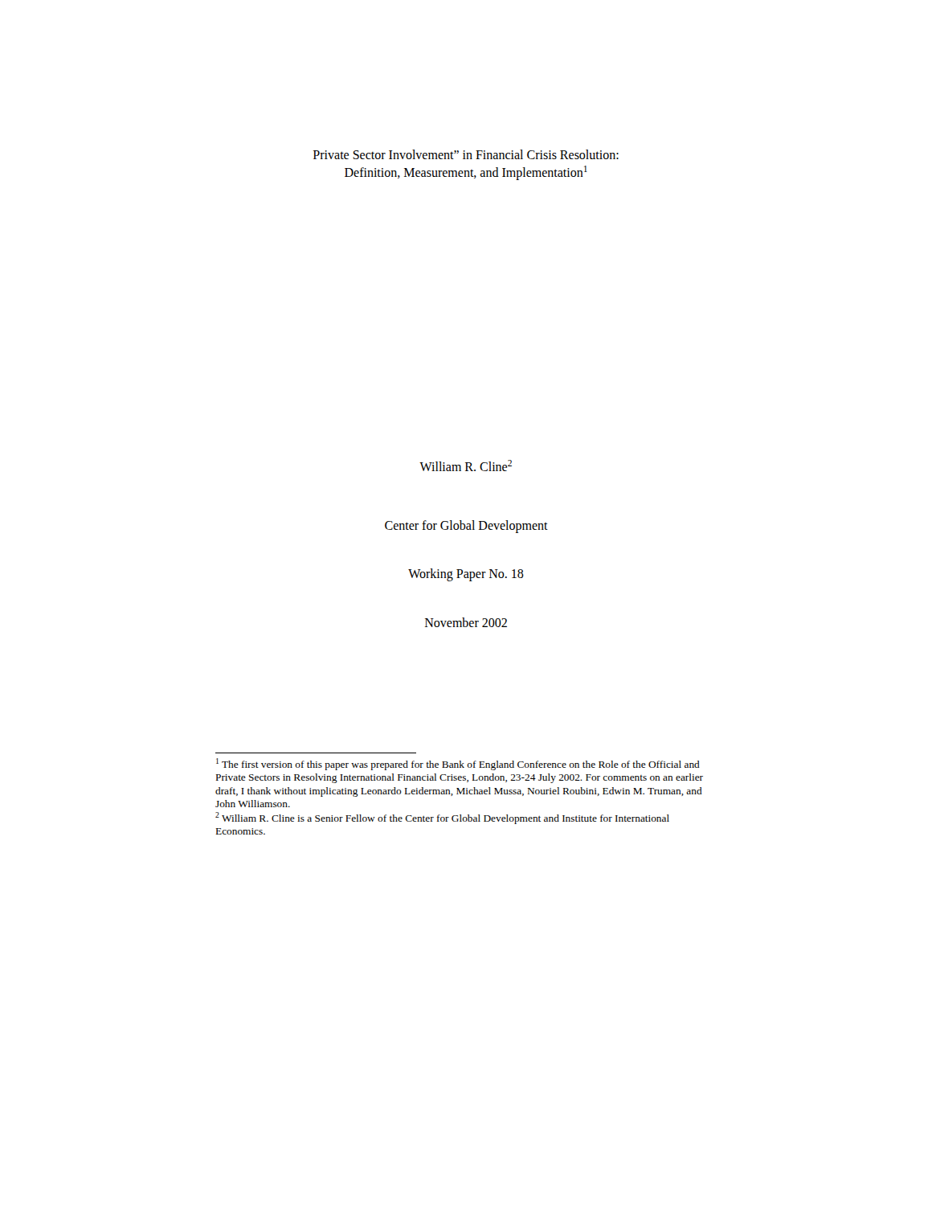Private Sector Involvement” in Financial Crisis Resolution:
Definition, Measurement, and Implementation1
William R. Cline2
Center for Global Development
Working Paper No. 18
November 2002
1 The first version of this paper was prepared for the Bank of England Conference on the Role of the Official and Private Sectors in Resolving International Financial Crises, London, 23-24 July 2002. For comments on an earlier draft, I thank without implicating Leonardo Leiderman, Michael Mussa, Nouriel Roubini, Edwin M. Truman, and John Williamson.
2 William R. Cline is a Senior Fellow of the Center for Global Development and Institute for International Economics.